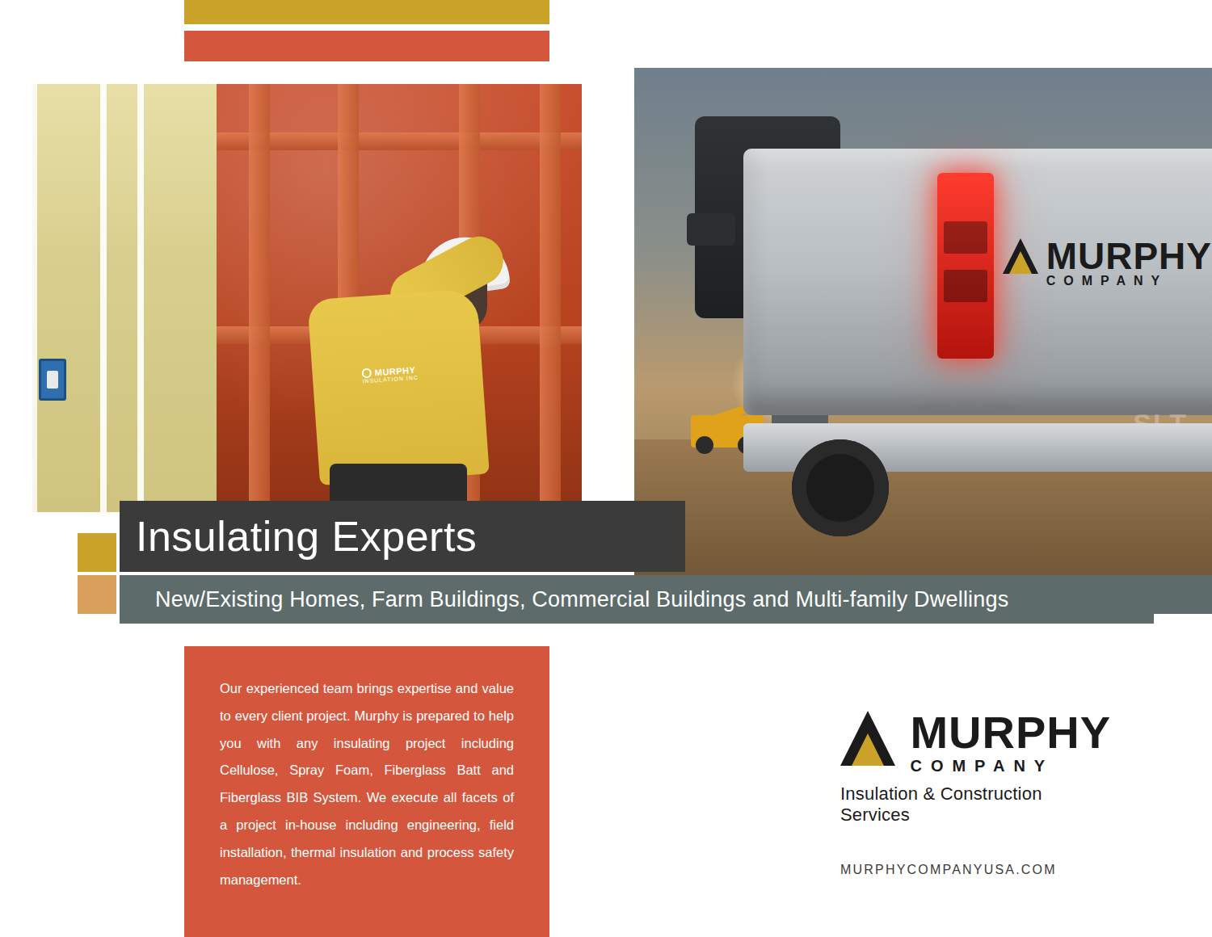MURPHY INSULATION INC
MURPHY COMPANY
SLT
Insulating Experts
New/Existing Homes, Farm Buildings, Commercial Buildings and Multi-family Dwellings
Our experienced team brings expertise and value to every client project. Murphy is prepared to help you with any insulating project including Cellulose, Spray Foam, Fiberglass Batt and Fiberglass BIB System. We execute all facets of a project in-house including engineering, field installation, thermal insulation and process safety management.
MURPHY
COMPANY
Insulation & Construction Services
MURPHYCOMPANYUSA.COM